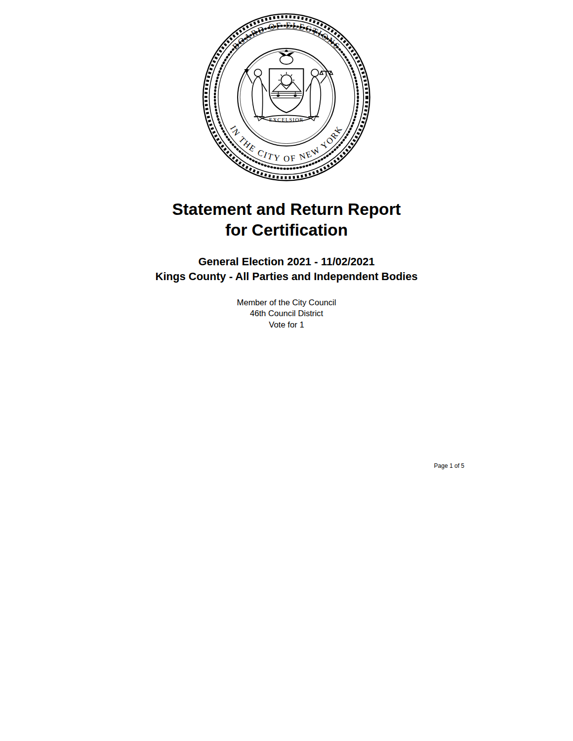BOARD OF ELECTIONS IN THE CITY OF NEW YORK EXCELSIOR
Statement and Return Report
for Certification
General Election 2021 - 11/02/2021
Kings County - All Parties and Independent Bodies
Member of the City Council
46th Council District
Vote for 1
Page 1 of 5